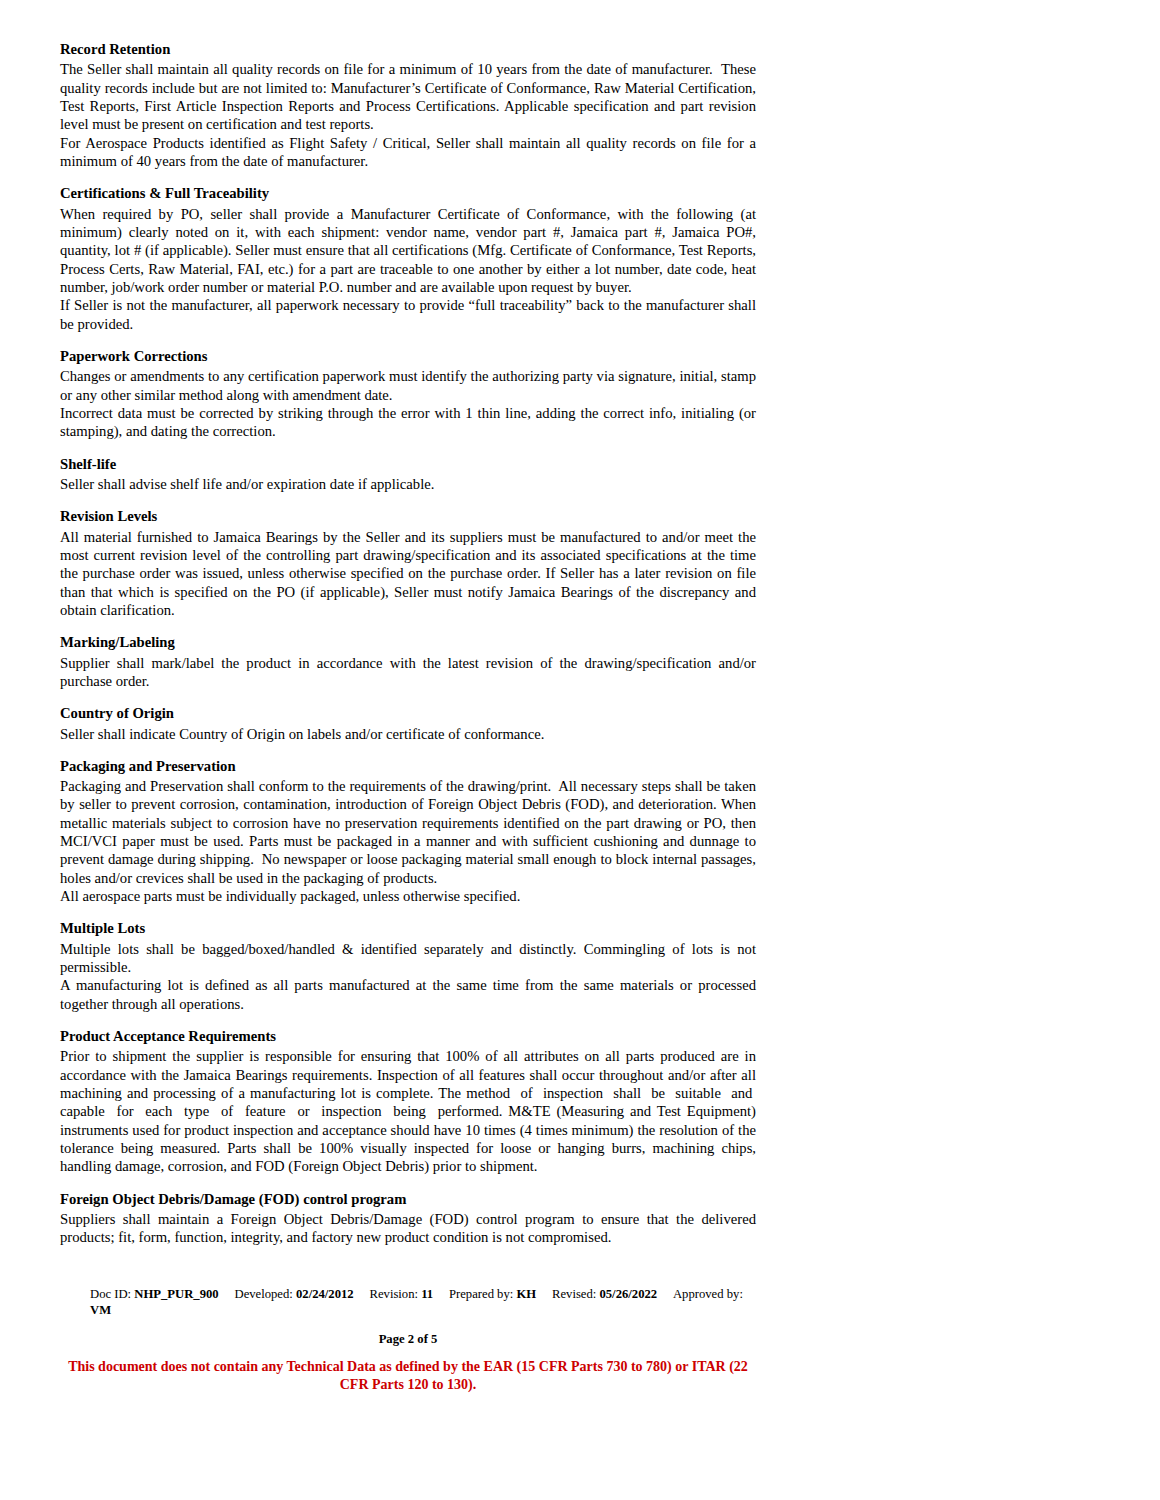Record Retention
The Seller shall maintain all quality records on file for a minimum of 10 years from the date of manufacturer. These quality records include but are not limited to: Manufacturer’s Certificate of Conformance, Raw Material Certification, Test Reports, First Article Inspection Reports and Process Certifications. Applicable specification and part revision level must be present on certification and test reports.
For Aerospace Products identified as Flight Safety / Critical, Seller shall maintain all quality records on file for a minimum of 40 years from the date of manufacturer.
Certifications & Full Traceability
When required by PO, seller shall provide a Manufacturer Certificate of Conformance, with the following (at minimum) clearly noted on it, with each shipment: vendor name, vendor part #, Jamaica part #, Jamaica PO#, quantity, lot # (if applicable). Seller must ensure that all certifications (Mfg. Certificate of Conformance, Test Reports, Process Certs, Raw Material, FAI, etc.) for a part are traceable to one another by either a lot number, date code, heat number, job/work order number or material P.O. number and are available upon request by buyer.
If Seller is not the manufacturer, all paperwork necessary to provide “full traceability” back to the manufacturer shall be provided.
Paperwork Corrections
Changes or amendments to any certification paperwork must identify the authorizing party via signature, initial, stamp or any other similar method along with amendment date.
Incorrect data must be corrected by striking through the error with 1 thin line, adding the correct info, initialing (or stamping), and dating the correction.
Shelf-life
Seller shall advise shelf life and/or expiration date if applicable.
Revision Levels
All material furnished to Jamaica Bearings by the Seller and its suppliers must be manufactured to and/or meet the most current revision level of the controlling part drawing/specification and its associated specifications at the time the purchase order was issued, unless otherwise specified on the purchase order. If Seller has a later revision on file than that which is specified on the PO (if applicable), Seller must notify Jamaica Bearings of the discrepancy and obtain clarification.
Marking/Labeling
Supplier shall mark/label the product in accordance with the latest revision of the drawing/specification and/or purchase order.
Country of Origin
Seller shall indicate Country of Origin on labels and/or certificate of conformance.
Packaging and Preservation
Packaging and Preservation shall conform to the requirements of the drawing/print. All necessary steps shall be taken by seller to prevent corrosion, contamination, introduction of Foreign Object Debris (FOD), and deterioration. When metallic materials subject to corrosion have no preservation requirements identified on the part drawing or PO, then MCI/VCI paper must be used. Parts must be packaged in a manner and with sufficient cushioning and dunnage to prevent damage during shipping. No newspaper or loose packaging material small enough to block internal passages, holes and/or crevices shall be used in the packaging of products.
All aerospace parts must be individually packaged, unless otherwise specified.
Multiple Lots
Multiple lots shall be bagged/boxed/handled & identified separately and distinctly. Commingling of lots is not permissible.
A manufacturing lot is defined as all parts manufactured at the same time from the same materials or processed together through all operations.
Product Acceptance Requirements
Prior to shipment the supplier is responsible for ensuring that 100% of all attributes on all parts produced are in accordance with the Jamaica Bearings requirements. Inspection of all features shall occur throughout and/or after all machining and processing of a manufacturing lot is complete. The method of inspection shall be suitable and capable for each type of feature or inspection being performed. M&TE (Measuring and Test Equipment) instruments used for product inspection and acceptance should have 10 times (4 times minimum) the resolution of the tolerance being measured. Parts shall be 100% visually inspected for loose or hanging burrs, machining chips, handling damage, corrosion, and FOD (Foreign Object Debris) prior to shipment.
Foreign Object Debris/Damage (FOD) control program
Suppliers shall maintain a Foreign Object Debris/Damage (FOD) control program to ensure that the delivered products; fit, form, function, integrity, and factory new product condition is not compromised.
Doc ID: NHP_PUR_900 Developed: 02/24/2012 Revision: 11 Prepared by: KH Revised: 05/26/2022 Approved by: VM
Page 2 of 5
This document does not contain any Technical Data as defined by the EAR (15 CFR Parts 730 to 780) or ITAR (22 CFR Parts 120 to 130).